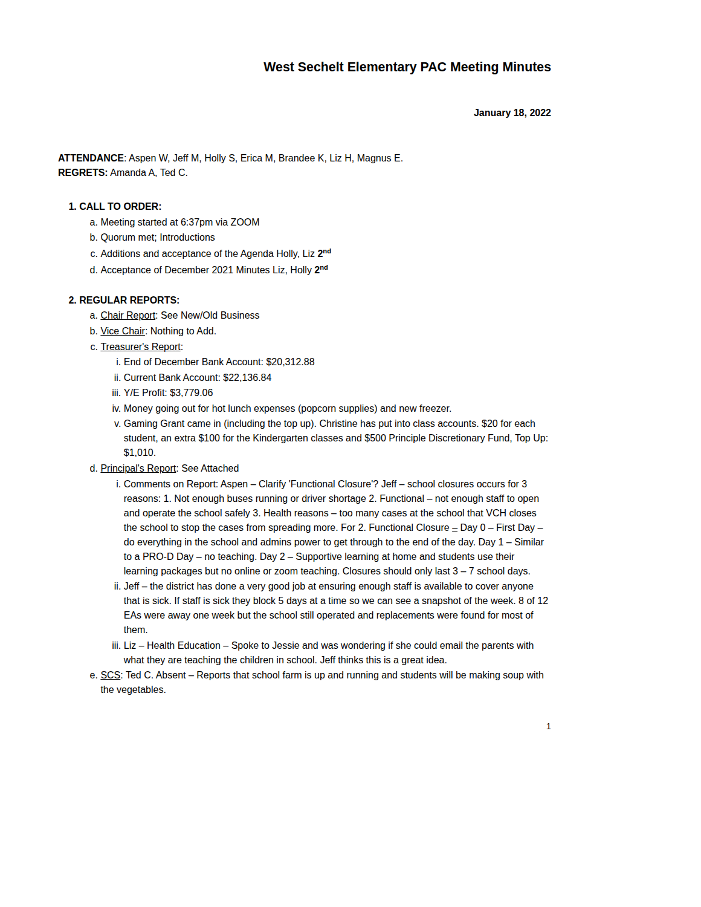West Sechelt Elementary PAC Meeting Minutes
January 18, 2022
ATTENDANCE: Aspen W, Jeff M, Holly S, Erica M, Brandee K, Liz H, Magnus E.
REGRETS: Amanda A, Ted C.
CALL TO ORDER:
Meeting started at 6:37pm via ZOOM
Quorum met; Introductions
Additions and acceptance of the Agenda Holly, Liz 2nd
Acceptance of December 2021 Minutes Liz, Holly 2nd
REGULAR REPORTS:
Chair Report: See New/Old Business
Vice Chair: Nothing to Add.
Treasurer's Report:
End of December Bank Account: $20,312.88
Current Bank Account: $22,136.84
Y/E Profit: $3,779.06
Money going out for hot lunch expenses (popcorn supplies) and new freezer.
Gaming Grant came in (including the top up). Christine has put into class accounts. $20 for each student, an extra $100 for the Kindergarten classes and $500 Principle Discretionary Fund, Top Up: $1,010.
Principal's Report: See Attached
Comments on Report: Aspen – Clarify 'Functional Closure'? Jeff – school closures occurs for 3 reasons: 1. Not enough buses running or driver shortage 2. Functional – not enough staff to open and operate the school safely 3. Health reasons – too many cases at the school that VCH closes the school to stop the cases from spreading more. For 2. Functional Closure – Day 0 – First Day – do everything in the school and admins power to get through to the end of the day. Day 1 – Similar to a PRO-D Day – no teaching. Day 2 – Supportive learning at home and students use their learning packages but no online or zoom teaching. Closures should only last 3 – 7 school days.
Jeff – the district has done a very good job at ensuring enough staff is available to cover anyone that is sick. If staff is sick they block 5 days at a time so we can see a snapshot of the week. 8 of 12 EAs were away one week but the school still operated and replacements were found for most of them.
Liz – Health Education – Spoke to Jessie and was wondering if she could email the parents with what they are teaching the children in school. Jeff thinks this is a great idea.
SCS: Ted C. Absent – Reports that school farm is up and running and students will be making soup with the vegetables.
1